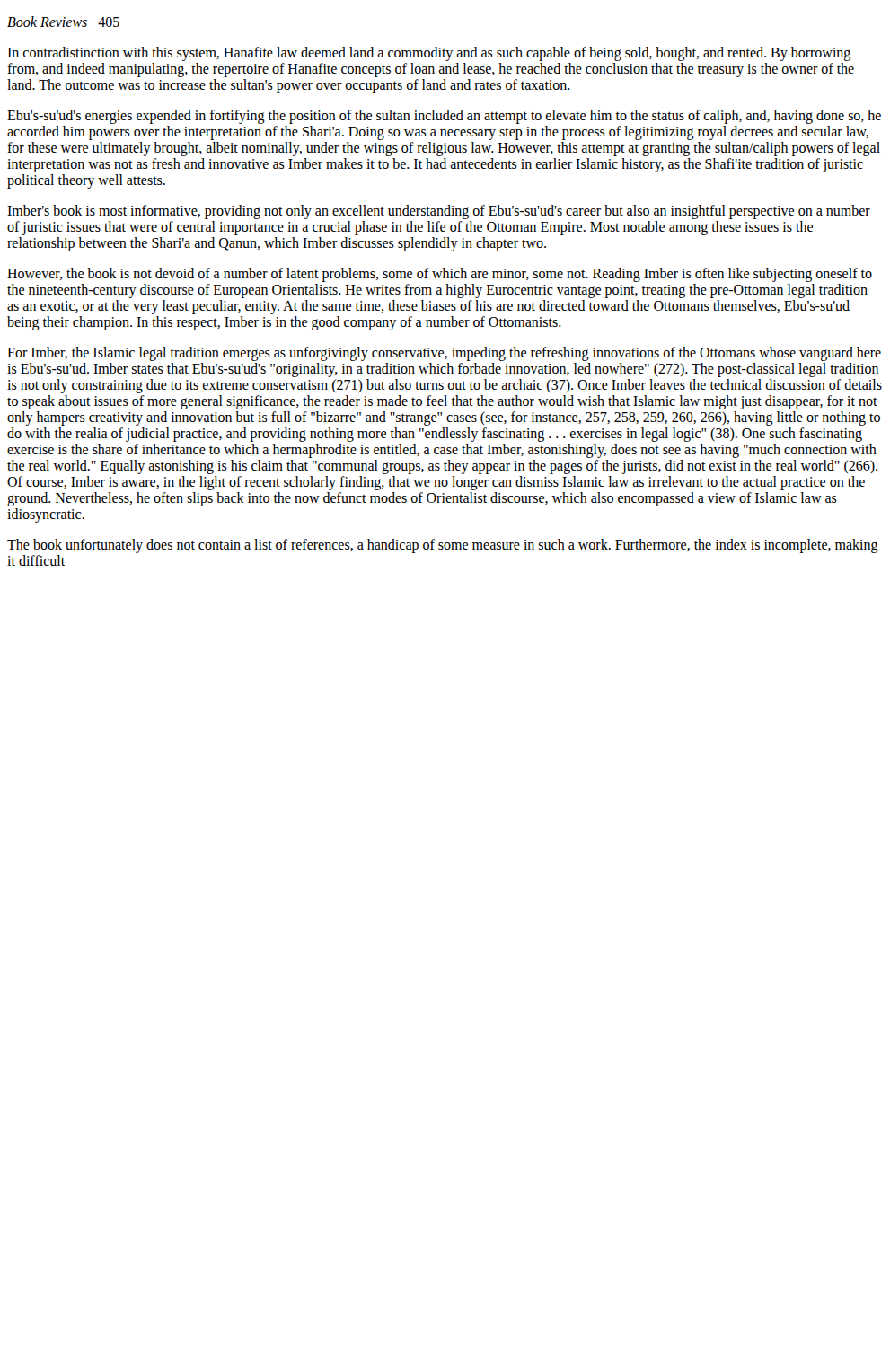Book Reviews 405
In contradistinction with this system, Hanafite law deemed land a commodity and as such capable of being sold, bought, and rented. By borrowing from, and indeed manipulating, the repertoire of Hanafite concepts of loan and lease, he reached the conclusion that the treasury is the owner of the land. The outcome was to increase the sultan's power over occupants of land and rates of taxation.
Ebu's-su'ud's energies expended in fortifying the position of the sultan included an attempt to elevate him to the status of caliph, and, having done so, he accorded him powers over the interpretation of the Shari'a. Doing so was a necessary step in the process of legitimizing royal decrees and secular law, for these were ultimately brought, albeit nominally, under the wings of religious law. However, this attempt at granting the sultan/caliph powers of legal interpretation was not as fresh and innovative as Imber makes it to be. It had antecedents in earlier Islamic history, as the Shafi'ite tradition of juristic political theory well attests.
Imber's book is most informative, providing not only an excellent understanding of Ebu's-su'ud's career but also an insightful perspective on a number of juristic issues that were of central importance in a crucial phase in the life of the Ottoman Empire. Most notable among these issues is the relationship between the Shari'a and Qanun, which Imber discusses splendidly in chapter two.
However, the book is not devoid of a number of latent problems, some of which are minor, some not. Reading Imber is often like subjecting oneself to the nineteenth-century discourse of European Orientalists. He writes from a highly Eurocentric vantage point, treating the pre-Ottoman legal tradition as an exotic, or at the very least peculiar, entity. At the same time, these biases of his are not directed toward the Ottomans themselves, Ebu's-su'ud being their champion. In this respect, Imber is in the good company of a number of Ottomanists.
For Imber, the Islamic legal tradition emerges as unforgivingly conservative, impeding the refreshing innovations of the Ottomans whose vanguard here is Ebu's-su'ud. Imber states that Ebu's-su'ud's "originality, in a tradition which forbade innovation, led nowhere" (272). The post-classical legal tradition is not only constraining due to its extreme conservatism (271) but also turns out to be archaic (37). Once Imber leaves the technical discussion of details to speak about issues of more general significance, the reader is made to feel that the author would wish that Islamic law might just disappear, for it not only hampers creativity and innovation but is full of "bizarre" and "strange" cases (see, for instance, 257, 258, 259, 260, 266), having little or nothing to do with the realia of judicial practice, and providing nothing more than "endlessly fascinating . . . exercises in legal logic" (38). One such fascinating exercise is the share of inheritance to which a hermaphrodite is entitled, a case that Imber, astonishingly, does not see as having "much connection with the real world." Equally astonishing is his claim that "communal groups, as they appear in the pages of the jurists, did not exist in the real world" (266). Of course, Imber is aware, in the light of recent scholarly finding, that we no longer can dismiss Islamic law as irrelevant to the actual practice on the ground. Nevertheless, he often slips back into the now defunct modes of Orientalist discourse, which also encompassed a view of Islamic law as idiosyncratic.
The book unfortunately does not contain a list of references, a handicap of some measure in such a work. Furthermore, the index is incomplete, making it difficult